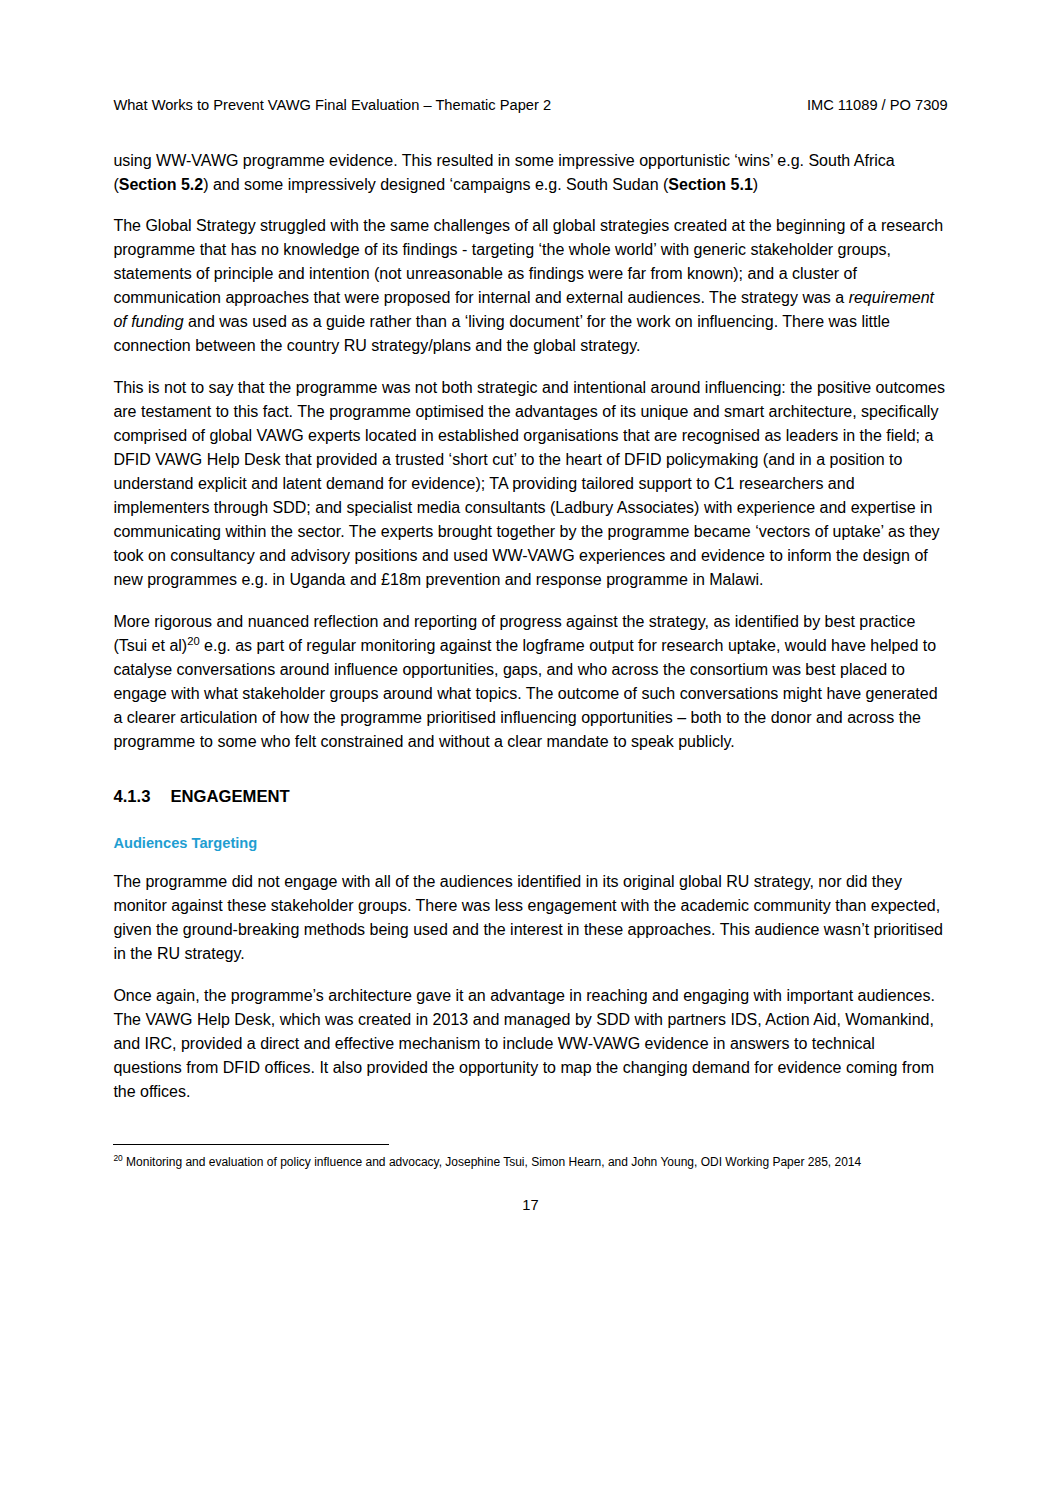What Works to Prevent VAWG Final Evaluation – Thematic Paper 2
IMC 11089 / PO 7309
using WW-VAWG programme evidence. This resulted in some impressive opportunistic ‘wins’ e.g. South Africa (Section 5.2) and some impressively designed ‘campaigns e.g. South Sudan (Section 5.1)
The Global Strategy struggled with the same challenges of all global strategies created at the beginning of a research programme that has no knowledge of its findings - targeting ‘the whole world’ with generic stakeholder groups, statements of principle and intention (not unreasonable as findings were far from known); and a cluster of communication approaches that were proposed for internal and external audiences. The strategy was a requirement of funding and was used as a guide rather than a ‘living document’ for the work on influencing. There was little connection between the country RU strategy/plans and the global strategy.
This is not to say that the programme was not both strategic and intentional around influencing: the positive outcomes are testament to this fact. The programme optimised the advantages of its unique and smart architecture, specifically comprised of global VAWG experts located in established organisations that are recognised as leaders in the field; a DFID VAWG Help Desk that provided a trusted ‘short cut’ to the heart of DFID policymaking (and in a position to understand explicit and latent demand for evidence); TA providing tailored support to C1 researchers and implementers through SDD; and specialist media consultants (Ladbury Associates) with experience and expertise in communicating within the sector. The experts brought together by the programme became ‘vectors of uptake’ as they took on consultancy and advisory positions and used WW-VAWG experiences and evidence to inform the design of new programmes e.g. in Uganda and £18m prevention and response programme in Malawi.
More rigorous and nuanced reflection and reporting of progress against the strategy, as identified by best practice (Tsui et al)20 e.g. as part of regular monitoring against the logframe output for research uptake, would have helped to catalyse conversations around influence opportunities, gaps, and who across the consortium was best placed to engage with what stakeholder groups around what topics. The outcome of such conversations might have generated a clearer articulation of how the programme prioritised influencing opportunities – both to the donor and across the programme to some who felt constrained and without a clear mandate to speak publicly.
4.1.3 ENGAGEMENT
Audiences Targeting
The programme did not engage with all of the audiences identified in its original global RU strategy, nor did they monitor against these stakeholder groups. There was less engagement with the academic community than expected, given the ground-breaking methods being used and the interest in these approaches. This audience wasn’t prioritised in the RU strategy.
Once again, the programme’s architecture gave it an advantage in reaching and engaging with important audiences. The VAWG Help Desk, which was created in 2013 and managed by SDD with partners IDS, Action Aid, Womankind, and IRC, provided a direct and effective mechanism to include WW-VAWG evidence in answers to technical questions from DFID offices. It also provided the opportunity to map the changing demand for evidence coming from the offices.
20 Monitoring and evaluation of policy influence and advocacy, Josephine Tsui, Simon Hearn, and John Young, ODI Working Paper 285, 2014
17